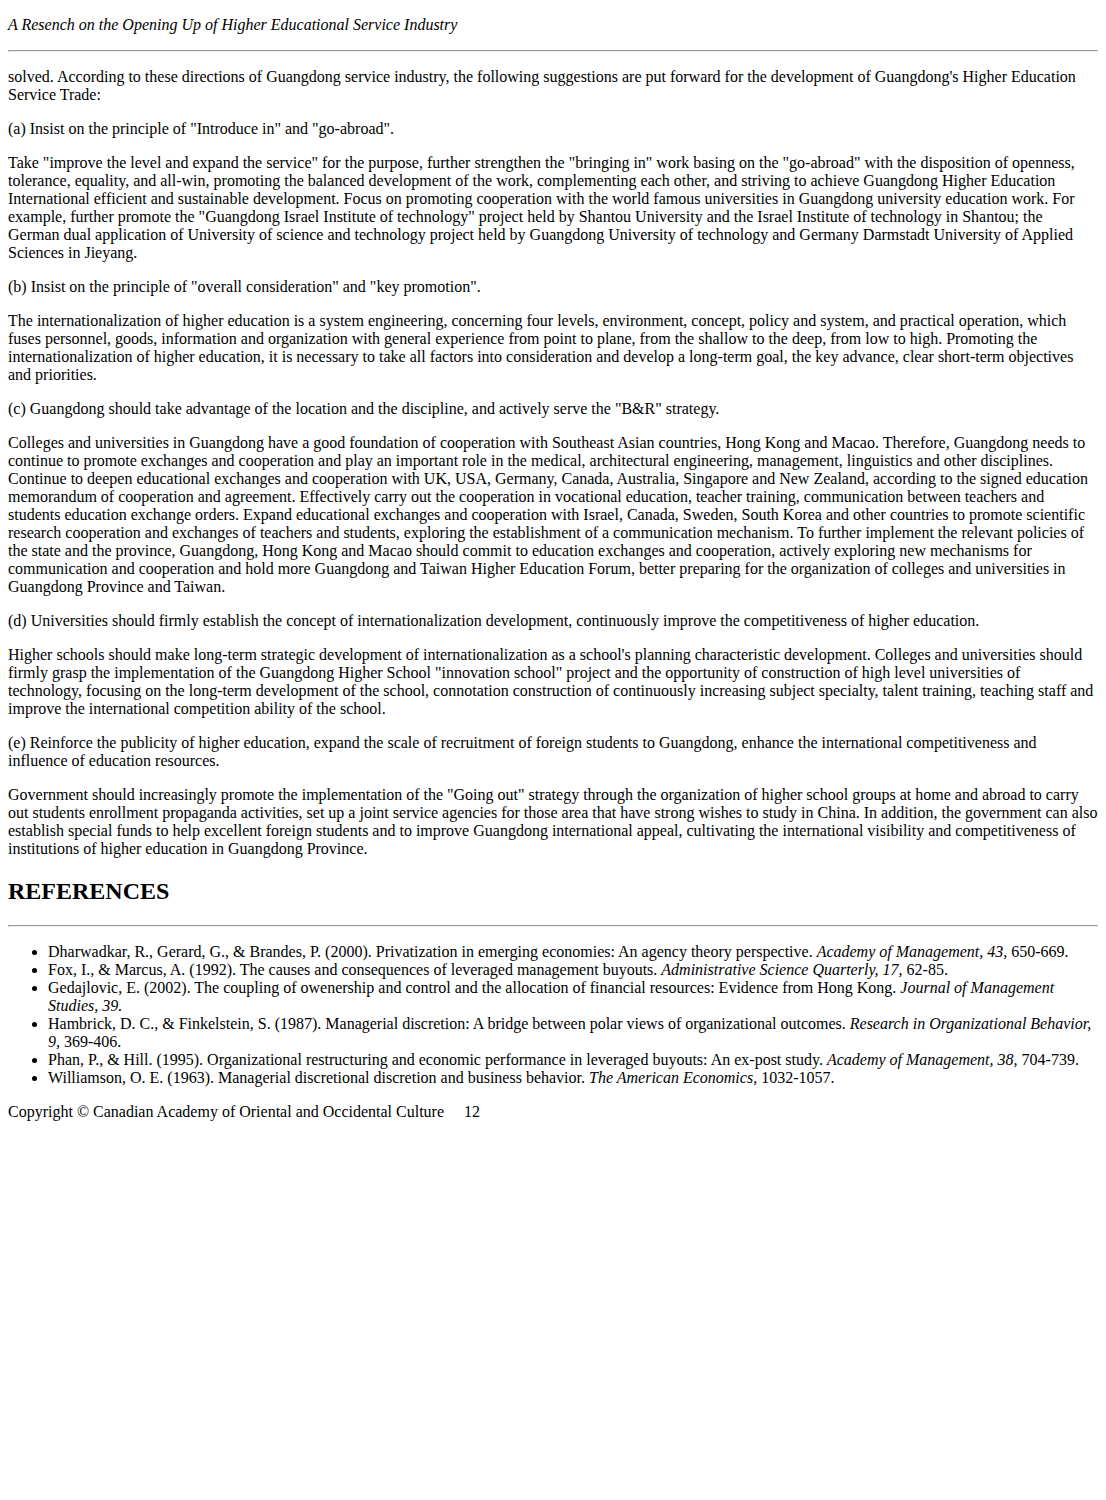A Resench on the Opening Up of Higher Educational Service Industry
solved. According to these directions of Guangdong service industry, the following suggestions are put forward for the development of Guangdong's Higher Education Service Trade:
(a) Insist on the principle of "Introduce in" and "go-abroad".
Take "improve the level and expand the service" for the purpose, further strengthen the "bringing in" work basing on the "go-abroad" with the disposition of openness, tolerance, equality, and all-win, promoting the balanced development of the work, complementing each other, and striving to achieve Guangdong Higher Education International efficient and sustainable development. Focus on promoting cooperation with the world famous universities in Guangdong university education work. For example, further promote the "Guangdong Israel Institute of technology" project held by Shantou University and the Israel Institute of technology in Shantou; the German dual application of University of science and technology project held by Guangdong University of technology and Germany Darmstadt University of Applied Sciences in Jieyang.
(b) Insist on the principle of "overall consideration" and "key promotion".
The internationalization of higher education is a system engineering, concerning four levels, environment, concept, policy and system, and practical operation, which fuses personnel, goods, information and organization with general experience from point to plane, from the shallow to the deep, from low to high. Promoting the internationalization of higher education, it is necessary to take all factors into consideration and develop a long-term goal, the key advance, clear short-term objectives and priorities.
(c) Guangdong should take advantage of the location and the discipline, and actively serve the "B&R" strategy.
Colleges and universities in Guangdong have a good foundation of cooperation with Southeast Asian countries, Hong Kong and Macao. Therefore, Guangdong needs to continue to promote exchanges and cooperation and play an important role in the medical, architectural engineering, management, linguistics and other disciplines. Continue to deepen educational exchanges and cooperation with UK, USA, Germany, Canada, Australia, Singapore and New Zealand, according to the signed education memorandum of cooperation and agreement. Effectively carry out the cooperation in vocational education, teacher training, communication between teachers and students education exchange orders. Expand educational exchanges and cooperation with Israel, Canada, Sweden, South Korea and other countries to promote scientific research cooperation and exchanges of teachers and students, exploring the establishment of a communication mechanism. To further implement the relevant policies of the state and the province, Guangdong, Hong Kong and Macao should commit to education exchanges and cooperation, actively exploring new mechanisms for communication and cooperation and hold more Guangdong and Taiwan Higher Education Forum, better preparing for the organization of colleges and universities in Guangdong Province and Taiwan.
(d) Universities should firmly establish the concept of internationalization development, continuously improve the competitiveness of higher education.
Higher schools should make long-term strategic development of internationalization as a school's planning characteristic development. Colleges and universities should firmly grasp the implementation of the Guangdong Higher School "innovation school" project and the opportunity of construction of high level universities of technology, focusing on the long-term development of the school, connotation construction of continuously increasing subject specialty, talent training, teaching staff and improve the international competition ability of the school.
(e) Reinforce the publicity of higher education, expand the scale of recruitment of foreign students to Guangdong, enhance the international competitiveness and influence of education resources.
Government should increasingly promote the implementation of the "Going out" strategy through the organization of higher school groups at home and abroad to carry out students enrollment propaganda activities, set up a joint service agencies for those area that have strong wishes to study in China. In addition, the government can also establish special funds to help excellent foreign students and to improve Guangdong international appeal, cultivating the international visibility and competitiveness of institutions of higher education in Guangdong Province.
REFERENCES
Dharwadkar, R., Gerard, G., & Brandes, P. (2000). Privatization in emerging economies: An agency theory perspective. Academy of Management, 43, 650-669.
Fox, I., & Marcus, A. (1992). The causes and consequences of leveraged management buyouts. Administrative Science Quarterly, 17, 62-85.
Gedajlovic, E. (2002). The coupling of owenership and control and the allocation of financial resources: Evidence from Hong Kong. Journal of Management Studies, 39.
Hambrick, D. C., & Finkelstein, S. (1987). Managerial discretion: A bridge between polar views of organizational outcomes. Research in Organizational Behavior, 9, 369-406.
Phan, P., & Hill. (1995). Organizational restructuring and economic performance in leveraged buyouts: An ex-post study. Academy of Management, 38, 704-739.
Williamson, O. E. (1963). Managerial discretional discretion and business behavior. The American Economics, 1032-1057.
Copyright © Canadian Academy of Oriental and Occidental Culture 12